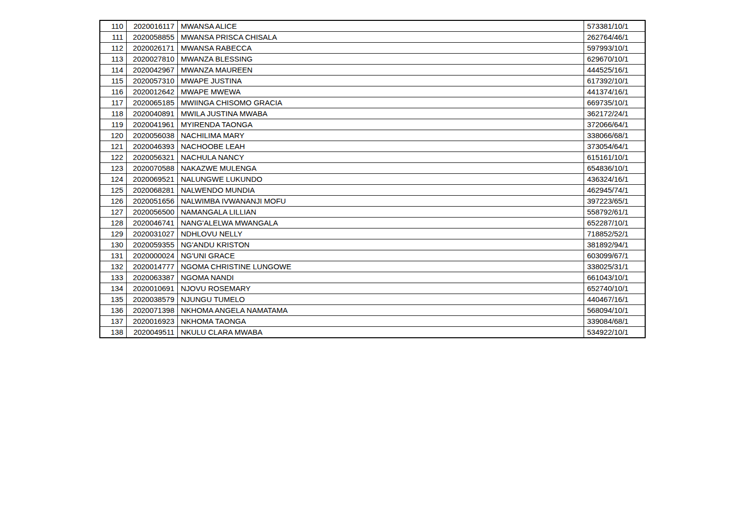| 110 | 2020016117 | MWANSA ALICE | 573381/10/1 |
| 111 | 2020058855 | MWANSA PRISCA CHISALA | 262764/46/1 |
| 112 | 2020026171 | MWANSA RABECCA | 597993/10/1 |
| 113 | 2020027810 | MWANZA BLESSING | 629670/10/1 |
| 114 | 2020042967 | MWANZA MAUREEN | 444525/16/1 |
| 115 | 2020057310 | MWAPE JUSTINA | 617392/10/1 |
| 116 | 2020012642 | MWAPE MWEWA | 441374/16/1 |
| 117 | 2020065185 | MWIINGA CHISOMO GRACIA | 669735/10/1 |
| 118 | 2020040891 | MWILA JUSTINA MWABA | 362172/24/1 |
| 119 | 2020041961 | MYIRENDA TAONGA | 372066/64/1 |
| 120 | 2020056038 | NACHILIMA MARY | 338066/68/1 |
| 121 | 2020046393 | NACHOOBE LEAH | 373054/64/1 |
| 122 | 2020056321 | NACHULA NANCY | 615161/10/1 |
| 123 | 2020070588 | NAKAZWE MULENGA | 654836/10/1 |
| 124 | 2020069521 | NALUNGWE LUKUNDO | 436324/16/1 |
| 125 | 2020068281 | NALWENDO MUNDIA | 462945/74/1 |
| 126 | 2020051656 | NALWIMBA IVWANANJI MOFU | 397223/65/1 |
| 127 | 2020056500 | NAMANGALA LILLIAN | 558792/61/1 |
| 128 | 2020046741 | NANG'ALELWA MWANGALA | 652287/10/1 |
| 129 | 2020031027 | NDHLOVU NELLY | 718852/52/1 |
| 130 | 2020059355 | NG'ANDU KRISTON | 381892/94/1 |
| 131 | 2020000024 | NG'UNI GRACE | 603099/67/1 |
| 132 | 2020014777 | NGOMA CHRISTINE LUNGOWE | 338025/31/1 |
| 133 | 2020063387 | NGOMA NANDI | 661043/10/1 |
| 134 | 2020010691 | NJOVU ROSEMARY | 652740/10/1 |
| 135 | 2020038579 | NJUNGU TUMELO | 440467/16/1 |
| 136 | 2020071398 | NKHOMA ANGELA NAMATAMA | 568094/10/1 |
| 137 | 2020016923 | NKHOMA TAONGA | 339084/68/1 |
| 138 | 2020049511 | NKULU CLARA MWABA | 534922/10/1 |